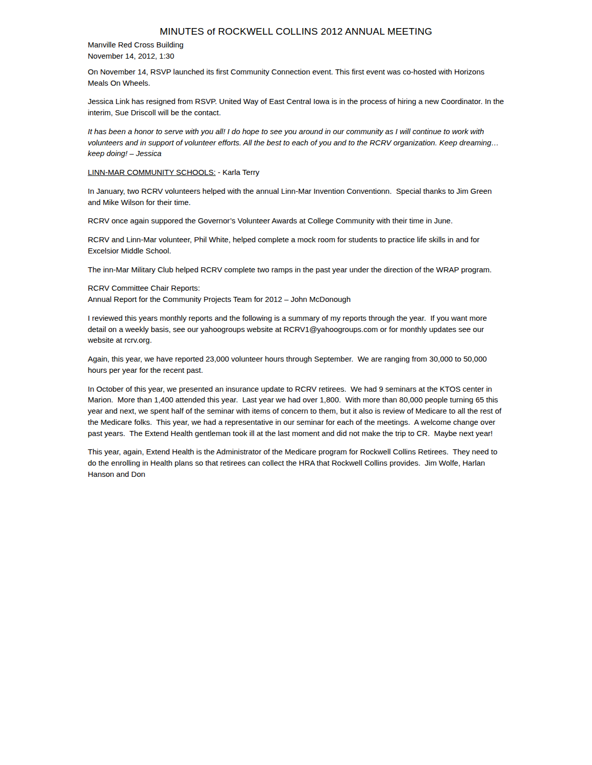MINUTES of ROCKWELL COLLINS 2012 ANNUAL MEETING
Manville Red Cross Building
November 14, 2012, 1:30
On November 14, RSVP launched its first Community Connection event. This first event was co-hosted with Horizons Meals On Wheels.
Jessica Link has resigned from RSVP. United Way of East Central Iowa is in the process of hiring a new Coordinator. In the interim, Sue Driscoll will be the contact.
It has been a honor to serve with you all! I do hope to see you around in our community as I will continue to work with volunteers and in support of volunteer efforts. All the best to each of you and to the RCRV organization. Keep dreaming…keep doing! – Jessica
LINN-MAR COMMUNITY SCHOOLS: - Karla Terry
In January, two RCRV volunteers helped with the annual Linn-Mar Invention Conventionn. Special thanks to Jim Green and Mike Wilson for their time.
RCRV once again suppored the Governor’s Volunteer Awards at College Community with their time in June.
RCRV and Linn-Mar volunteer, Phil White, helped complete a mock room for students to practice life skills in and for Excelsior Middle School.
The inn-Mar Military Club helped RCRV complete two ramps in the past year under the direction of the WRAP program.
RCRV Committee Chair Reports:
Annual Report for the Community Projects Team for 2012 – John McDonough
I reviewed this years monthly reports and the following is a summary of my reports through the year. If you want more detail on a weekly basis, see our yahoogroups website at RCRV1@yahoogroups.com or for monthly updates see our website at rcrv.org.
Again, this year, we have reported 23,000 volunteer hours through September. We are ranging from 30,000 to 50,000 hours per year for the recent past.
In October of this year, we presented an insurance update to RCRV retirees. We had 9 seminars at the KTOS center in Marion. More than 1,400 attended this year. Last year we had over 1,800. With more than 80,000 people turning 65 this year and next, we spent half of the seminar with items of concern to them, but it also is review of Medicare to all the rest of the Medicare folks. This year, we had a representative in our seminar for each of the meetings. A welcome change over past years. The Extend Health gentleman took ill at the last moment and did not make the trip to CR. Maybe next year!
This year, again, Extend Health is the Administrator of the Medicare program for Rockwell Collins Retirees. They need to do the enrolling in Health plans so that retirees can collect the HRA that Rockwell Collins provides. Jim Wolfe, Harlan Hanson and Don